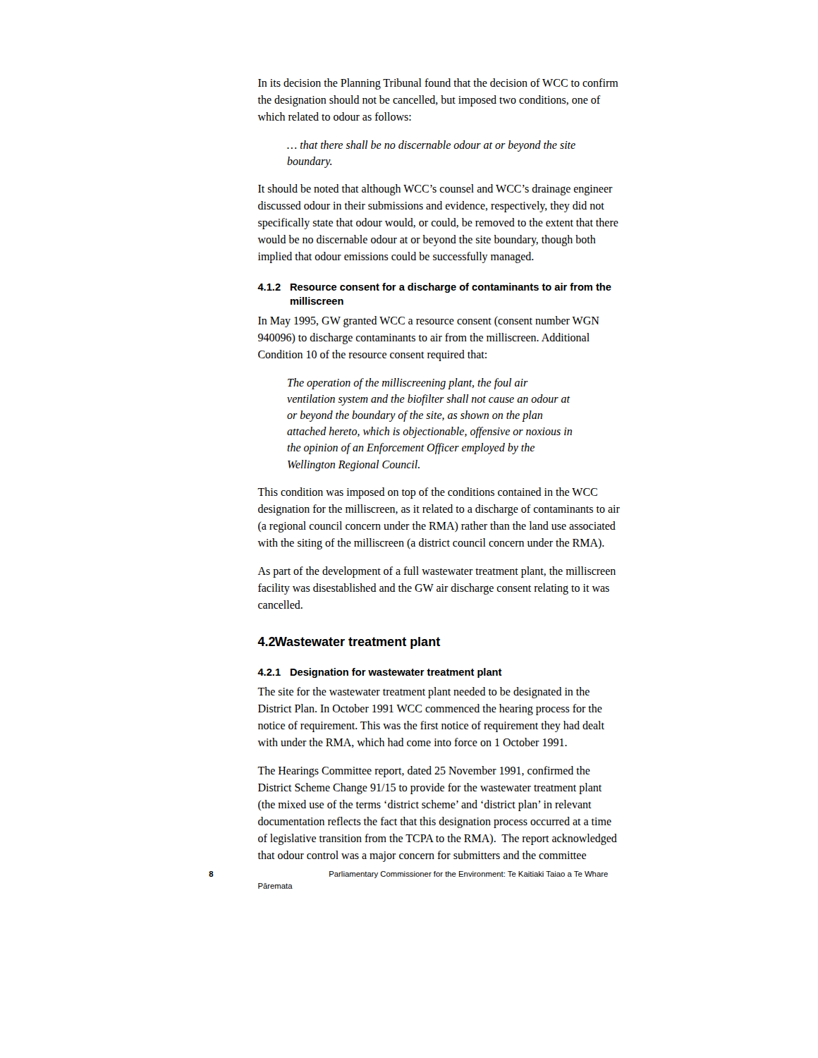In its decision the Planning Tribunal found that the decision of WCC to confirm the designation should not be cancelled, but imposed two conditions, one of which related to odour as follows:
… that there shall be no discernable odour at or beyond the site boundary.
It should be noted that although WCC’s counsel and WCC’s drainage engineer discussed odour in their submissions and evidence, respectively, they did not specifically state that odour would, or could, be removed to the extent that there would be no discernable odour at or beyond the site boundary, though both implied that odour emissions could be successfully managed.
4.1.2 Resource consent for a discharge of contaminants to air from the milliscreen
In May 1995, GW granted WCC a resource consent (consent number WGN 940096) to discharge contaminants to air from the milliscreen. Additional Condition 10 of the resource consent required that:
The operation of the milliscreening plant, the foul air ventilation system and the biofilter shall not cause an odour at or beyond the boundary of the site, as shown on the plan attached hereto, which is objectionable, offensive or noxious in the opinion of an Enforcement Officer employed by the Wellington Regional Council.
This condition was imposed on top of the conditions contained in the WCC designation for the milliscreen, as it related to a discharge of contaminants to air (a regional council concern under the RMA) rather than the land use associated with the siting of the milliscreen (a district council concern under the RMA).
As part of the development of a full wastewater treatment plant, the milliscreen facility was disestablished and the GW air discharge consent relating to it was cancelled.
4.2 Wastewater treatment plant
4.2.1 Designation for wastewater treatment plant
The site for the wastewater treatment plant needed to be designated in the District Plan. In October 1991 WCC commenced the hearing process for the notice of requirement. This was the first notice of requirement they had dealt with under the RMA, which had come into force on 1 October 1991.
The Hearings Committee report, dated 25 November 1991, confirmed the District Scheme Change 91/15 to provide for the wastewater treatment plant (the mixed use of the terms ‘district scheme’ and ‘district plan’ in relevant documentation reflects the fact that this designation process occurred at a time of legislative transition from the TCPA to the RMA). The report acknowledged that odour control was a major concern for submitters and the committee
8 Parliamentary Commissioner for the Environment: Te Kaitiaki Taiao a Te Whare Pāremata